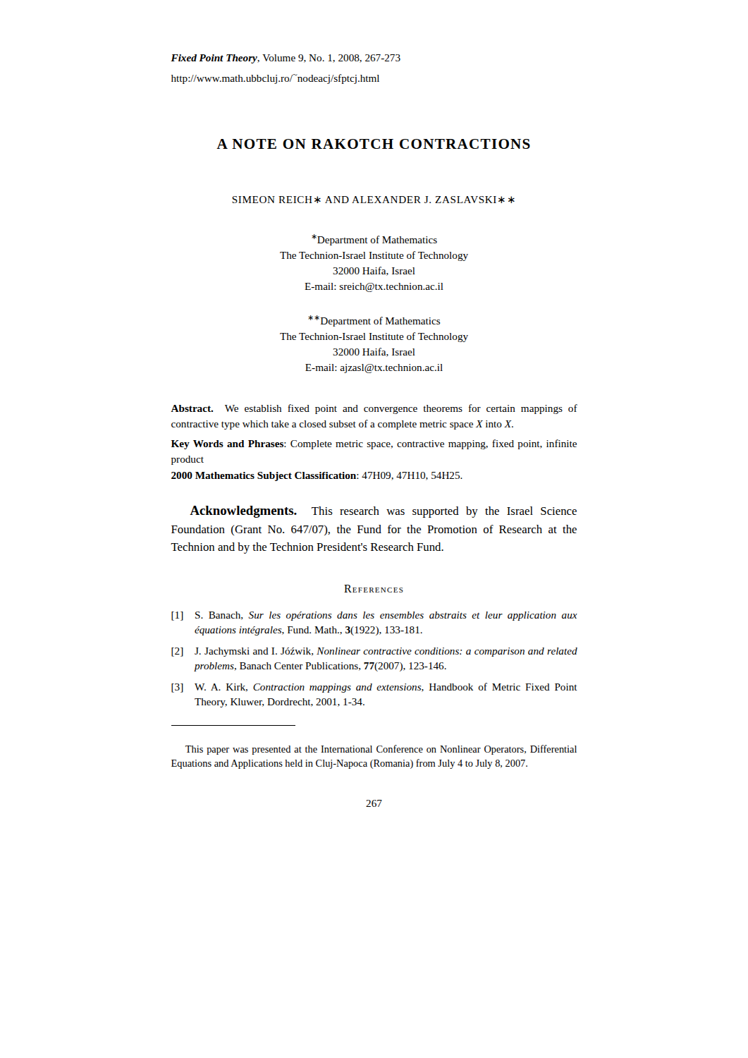Fixed Point Theory, Volume 9, No. 1, 2008, 267-273
http://www.math.ubbcluj.ro/~nodeacj/sfptcj.html
A Note on Rakotch Contractions
SIMEON REICH∗ AND ALEXANDER J. ZASLAVSKI∗∗
∗Department of Mathematics
The Technion-Israel Institute of Technology
32000 Haifa, Israel
E-mail: sreich@tx.technion.ac.il
∗∗Department of Mathematics
The Technion-Israel Institute of Technology
32000 Haifa, Israel
E-mail: ajzasl@tx.technion.ac.il
Abstract. We establish fixed point and convergence theorems for certain mappings of contractive type which take a closed subset of a complete metric space X into X.
Key Words and Phrases: Complete metric space, contractive mapping, fixed point, infinite product
2000 Mathematics Subject Classification: 47H09, 47H10, 54H25.
Acknowledgments. This research was supported by the Israel Science Foundation (Grant No. 647/07), the Fund for the Promotion of Research at the Technion and by the Technion President's Research Fund.
References
[1] S. Banach, Sur les opérations dans les ensembles abstraits et leur application aux équations intégrales, Fund. Math., 3(1922), 133-181.
[2] J. Jachymski and I. Jóźwik, Nonlinear contractive conditions: a comparison and related problems, Banach Center Publications, 77(2007), 123-146.
[3] W. A. Kirk, Contraction mappings and extensions, Handbook of Metric Fixed Point Theory, Kluwer, Dordrecht, 2001, 1-34.
This paper was presented at the International Conference on Nonlinear Operators, Differential Equations and Applications held in Cluj-Napoca (Romania) from July 4 to July 8, 2007.
267